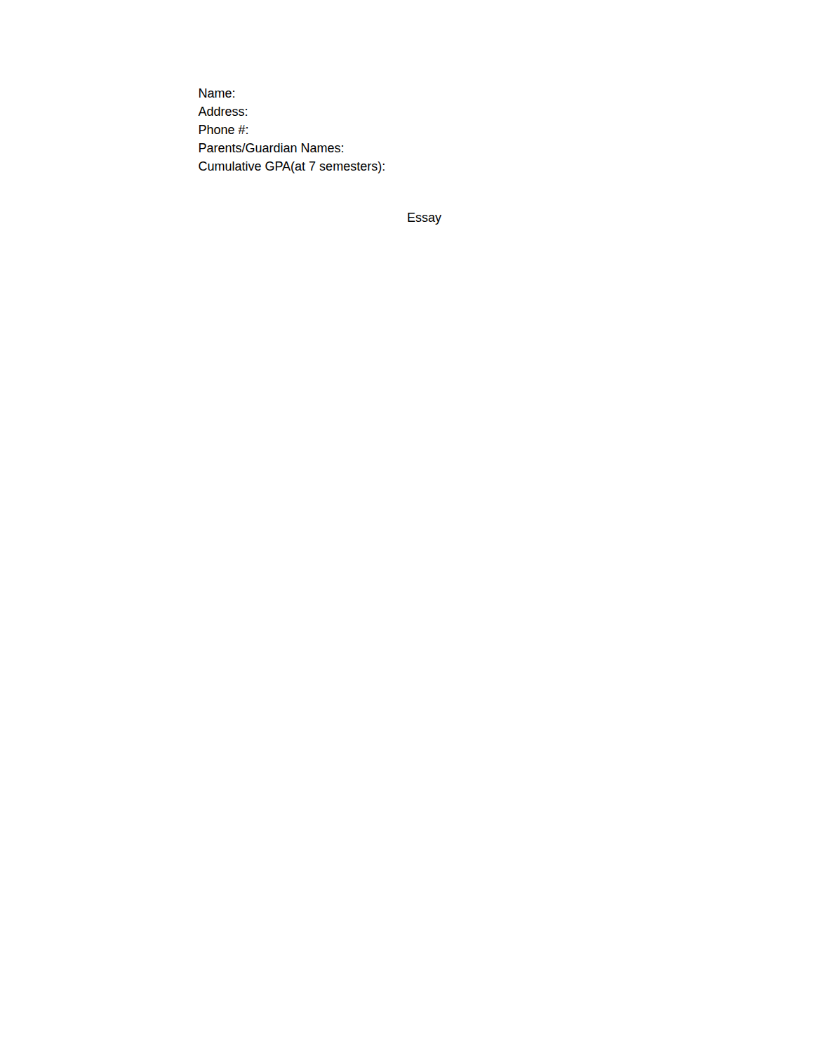Name:
Address:
Phone #:
Parents/Guardian Names:
Cumulative GPA(at 7 semesters):
Essay